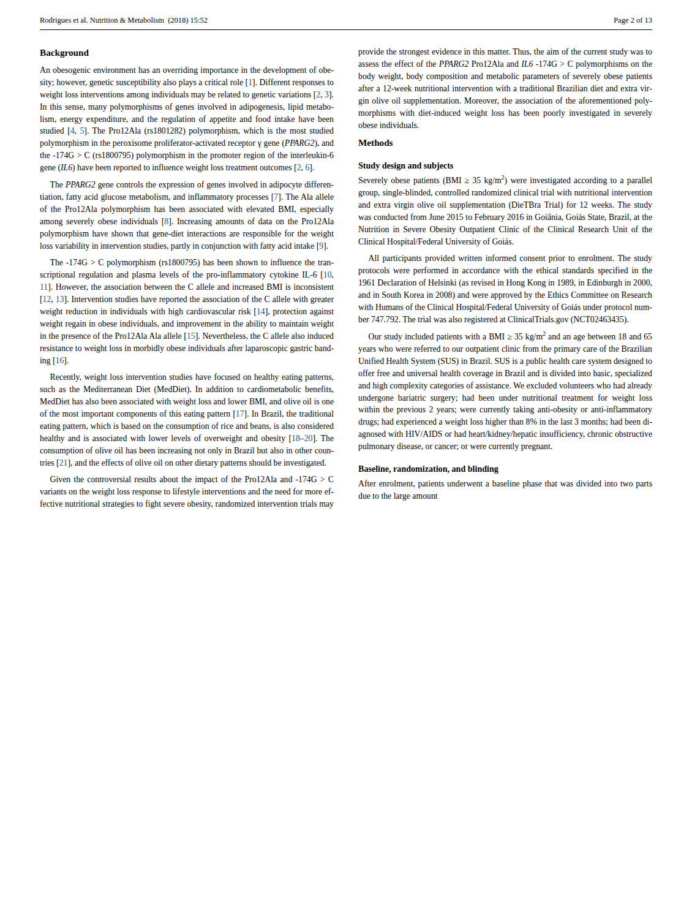Rodrigues et al. Nutrition & Metabolism (2018) 15:52 Page 2 of 13
Background
An obesogenic environment has an overriding importance in the development of obesity; however, genetic susceptibility also plays a critical role [1]. Different responses to weight loss interventions among individuals may be related to genetic variations [2, 3]. In this sense, many polymorphisms of genes involved in adipogenesis, lipid metabolism, energy expenditure, and the regulation of appetite and food intake have been studied [4, 5]. The Pro12Ala (rs1801282) polymorphism, which is the most studied polymorphism in the peroxisome proliferator-activated receptor γ gene (PPARG2), and the -174G > C (rs1800795) polymorphism in the promoter region of the interleukin-6 gene (IL6) have been reported to influence weight loss treatment outcomes [2, 6].
The PPARG2 gene controls the expression of genes involved in adipocyte differentiation, fatty acid glucose metabolism, and inflammatory processes [7]. The Ala allele of the Pro12Ala polymorphism has been associated with elevated BMI, especially among severely obese individuals [8]. Increasing amounts of data on the Pro12Ala polymorphism have shown that gene-diet interactions are responsible for the weight loss variability in intervention studies, partly in conjunction with fatty acid intake [9].
The -174G > C polymorphism (rs1800795) has been shown to influence the transcriptional regulation and plasma levels of the pro-inflammatory cytokine IL-6 [10, 11]. However, the association between the C allele and increased BMI is inconsistent [12, 13]. Intervention studies have reported the association of the C allele with greater weight reduction in individuals with high cardiovascular risk [14], protection against weight regain in obese individuals, and improvement in the ability to maintain weight in the presence of the Pro12Ala Ala allele [15]. Nevertheless, the C allele also induced resistance to weight loss in morbidly obese individuals after laparoscopic gastric banding [16].
Recently, weight loss intervention studies have focused on healthy eating patterns, such as the Mediterranean Diet (MedDiet). In addition to cardiometabolic benefits, MedDiet has also been associated with weight loss and lower BMI, and olive oil is one of the most important components of this eating pattern [17]. In Brazil, the traditional eating pattern, which is based on the consumption of rice and beans, is also considered healthy and is associated with lower levels of overweight and obesity [18–20]. The consumption of olive oil has been increasing not only in Brazil but also in other countries [21], and the effects of olive oil on other dietary patterns should be investigated.
Given the controversial results about the impact of the Pro12Ala and -174G > C variants on the weight loss response to lifestyle interventions and the need for more effective nutritional strategies to fight severe obesity, randomized intervention trials may provide the strongest evidence in this matter. Thus, the aim of the current study was to assess the effect of the PPARG2 Pro12Ala and IL6 -174G > C polymorphisms on the body weight, body composition and metabolic parameters of severely obese patients after a 12-week nutritional intervention with a traditional Brazilian diet and extra virgin olive oil supplementation. Moreover, the association of the aforementioned polymorphisms with diet-induced weight loss has been poorly investigated in severely obese individuals.
Methods
Study design and subjects
Severely obese patients (BMI ≥ 35 kg/m2) were investigated according to a parallel group, single-blinded, controlled randomized clinical trial with nutritional intervention and extra virgin olive oil supplementation (DieTBra Trial) for 12 weeks. The study was conducted from June 2015 to February 2016 in Goiânia, Goiás State, Brazil, at the Nutrition in Severe Obesity Outpatient Clinic of the Clinical Research Unit of the Clinical Hospital/Federal University of Goiás.
All participants provided written informed consent prior to enrolment. The study protocols were performed in accordance with the ethical standards specified in the 1961 Declaration of Helsinki (as revised in Hong Kong in 1989, in Edinburgh in 2000, and in South Korea in 2008) and were approved by the Ethics Committee on Research with Humans of the Clinical Hospital/Federal University of Goiás under protocol number 747.792. The trial was also registered at ClinicalTrials.gov (NCT02463435).
Our study included patients with a BMI ≥ 35 kg/m2 and an age between 18 and 65 years who were referred to our outpatient clinic from the primary care of the Brazilian Unified Health System (SUS) in Brazil. SUS is a public health care system designed to offer free and universal health coverage in Brazil and is divided into basic, specialized and high complexity categories of assistance. We excluded volunteers who had already undergone bariatric surgery; had been under nutritional treatment for weight loss within the previous 2 years; were currently taking anti-obesity or anti-inflammatory drugs; had experienced a weight loss higher than 8% in the last 3 months; had been diagnosed with HIV/AIDS or had heart/kidney/hepatic insufficiency, chronic obstructive pulmonary disease, or cancer; or were currently pregnant.
Baseline, randomization, and blinding
After enrolment, patients underwent a baseline phase that was divided into two parts due to the large amount